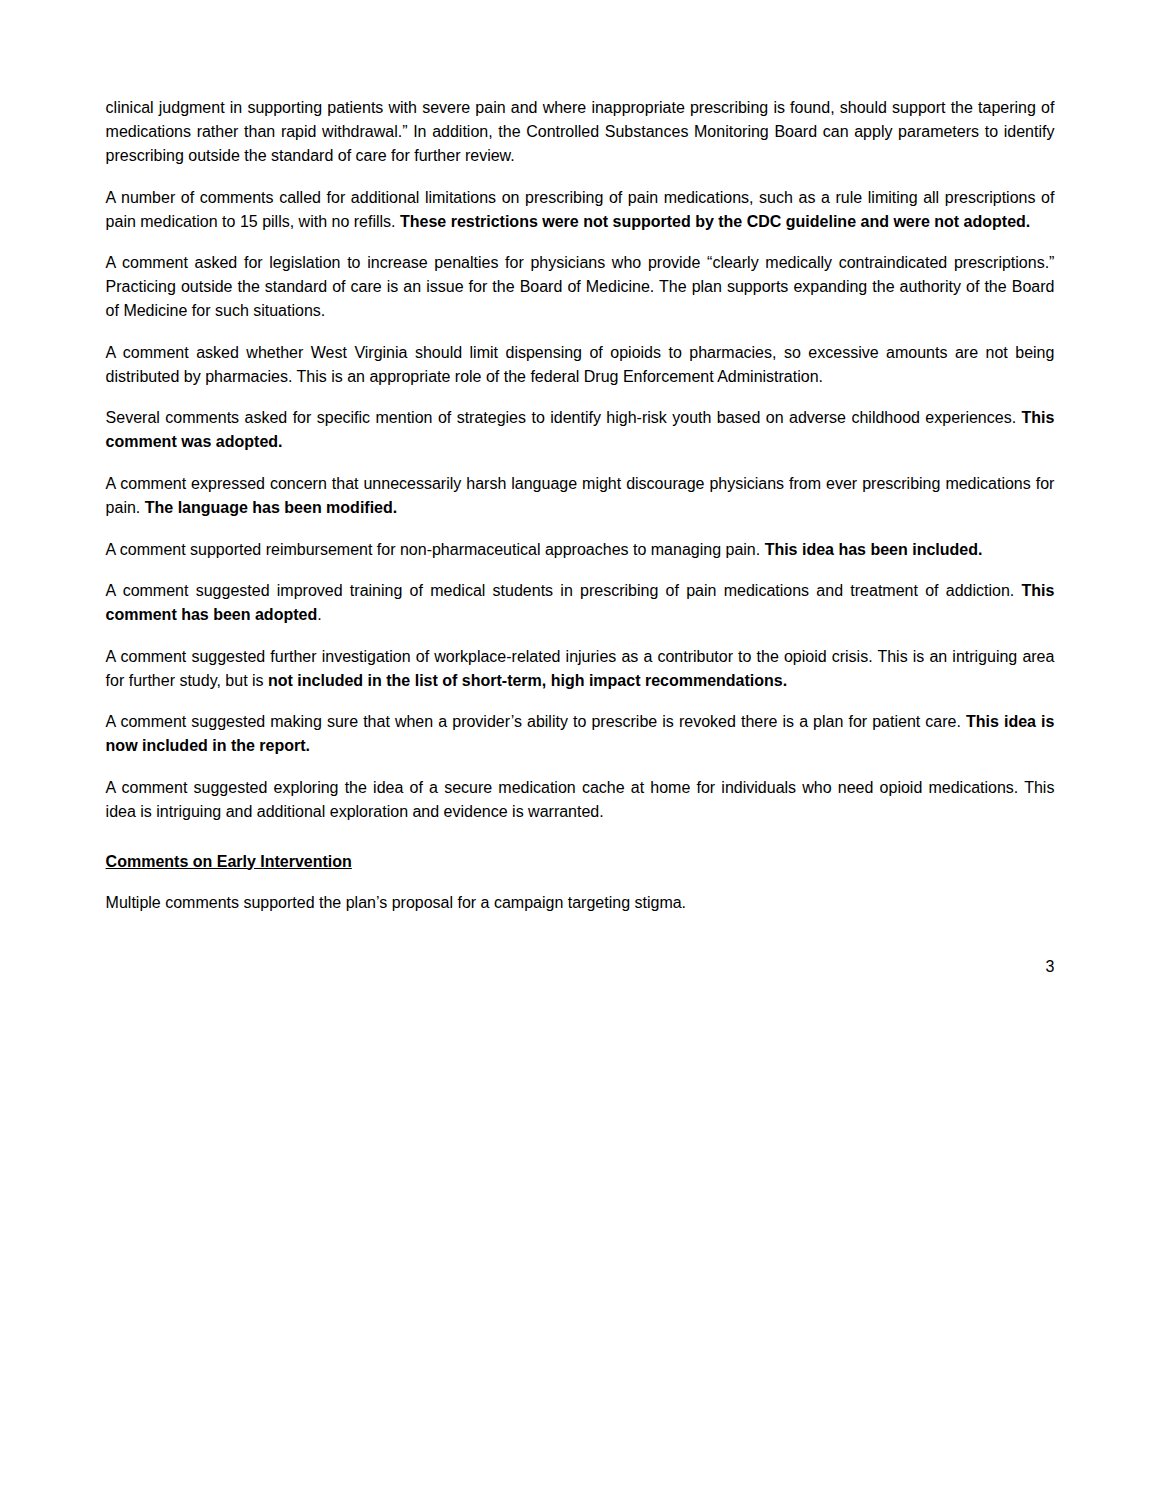clinical judgment in supporting patients with severe pain and where inappropriate prescribing is found, should support the tapering of medications rather than rapid withdrawal.” In addition, the Controlled Substances Monitoring Board can apply parameters to identify prescribing outside the standard of care for further review.
A number of comments called for additional limitations on prescribing of pain medications, such as a rule limiting all prescriptions of pain medication to 15 pills, with no refills. These restrictions were not supported by the CDC guideline and were not adopted.
A comment asked for legislation to increase penalties for physicians who provide “clearly medically contraindicated prescriptions.” Practicing outside the standard of care is an issue for the Board of Medicine. The plan supports expanding the authority of the Board of Medicine for such situations.
A comment asked whether West Virginia should limit dispensing of opioids to pharmacies, so excessive amounts are not being distributed by pharmacies. This is an appropriate role of the federal Drug Enforcement Administration.
Several comments asked for specific mention of strategies to identify high-risk youth based on adverse childhood experiences. This comment was adopted.
A comment expressed concern that unnecessarily harsh language might discourage physicians from ever prescribing medications for pain. The language has been modified.
A comment supported reimbursement for non-pharmaceutical approaches to managing pain. This idea has been included.
A comment suggested improved training of medical students in prescribing of pain medications and treatment of addiction. This comment has been adopted.
A comment suggested further investigation of workplace-related injuries as a contributor to the opioid crisis. This is an intriguing area for further study, but is not included in the list of short-term, high impact recommendations.
A comment suggested making sure that when a provider’s ability to prescribe is revoked there is a plan for patient care. This idea is now included in the report.
A comment suggested exploring the idea of a secure medication cache at home for individuals who need opioid medications. This idea is intriguing and additional exploration and evidence is warranted.
Comments on Early Intervention
Multiple comments supported the plan’s proposal for a campaign targeting stigma.
3